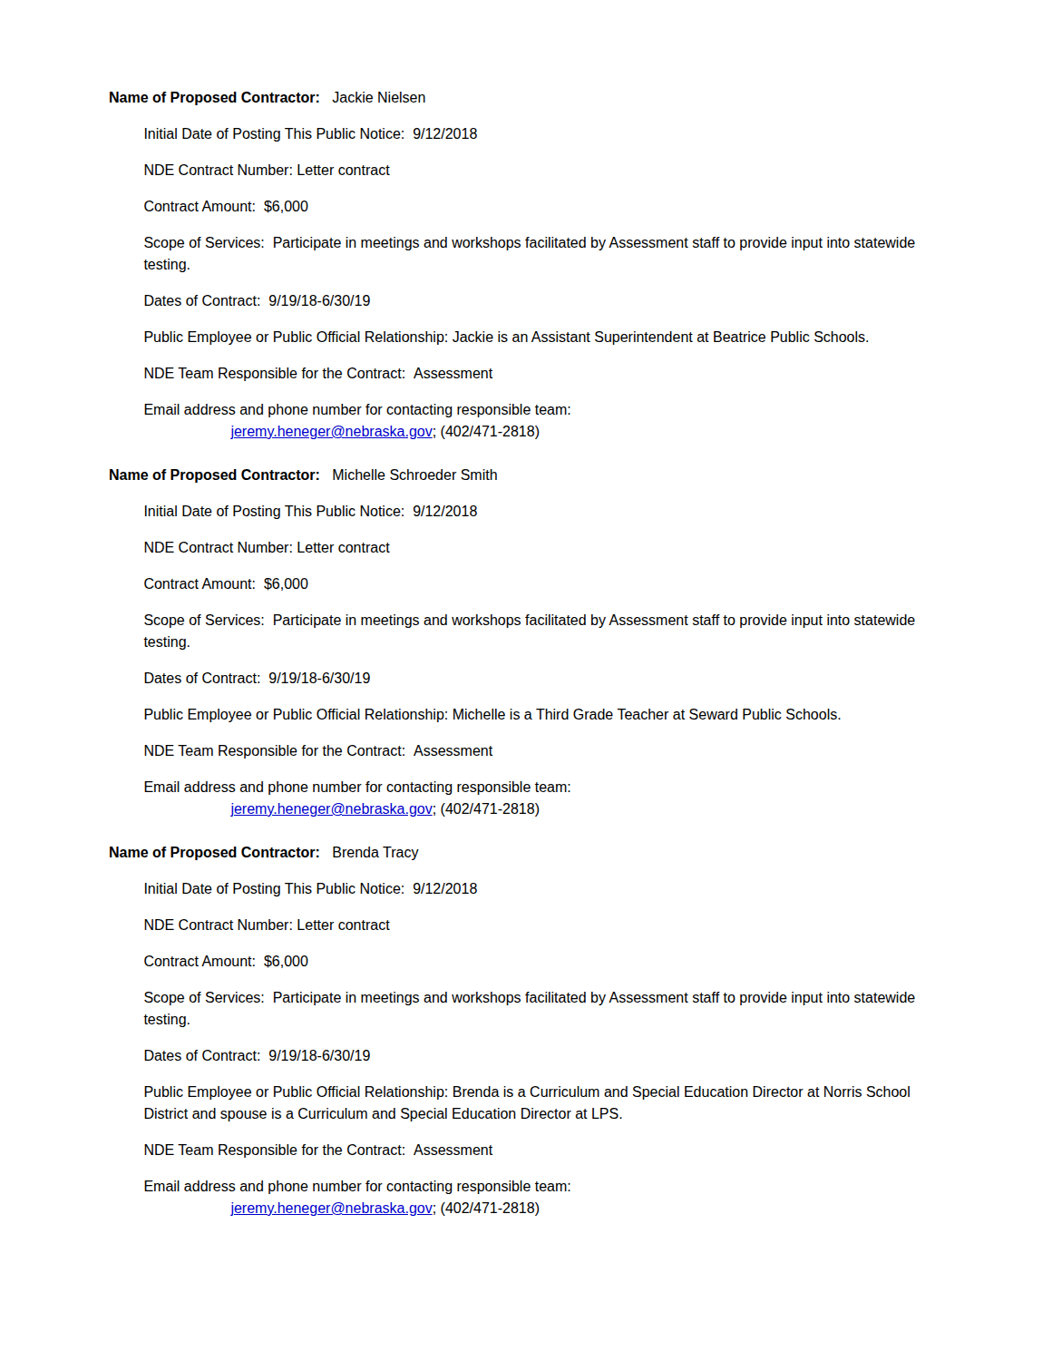Name of Proposed Contractor: Jackie Nielsen
Initial Date of Posting This Public Notice: 9/12/2018
NDE Contract Number: Letter contract
Contract Amount: $6,000
Scope of Services: Participate in meetings and workshops facilitated by Assessment staff to provide input into statewide testing.
Dates of Contract: 9/19/18-6/30/19
Public Employee or Public Official Relationship: Jackie is an Assistant Superintendent at Beatrice Public Schools.
NDE Team Responsible for the Contract: Assessment
Email address and phone number for contacting responsible team: jeremy.heneger@nebraska.gov; (402/471-2818)
Name of Proposed Contractor: Michelle Schroeder Smith
Initial Date of Posting This Public Notice: 9/12/2018
NDE Contract Number: Letter contract
Contract Amount: $6,000
Scope of Services: Participate in meetings and workshops facilitated by Assessment staff to provide input into statewide testing.
Dates of Contract: 9/19/18-6/30/19
Public Employee or Public Official Relationship: Michelle is a Third Grade Teacher at Seward Public Schools.
NDE Team Responsible for the Contract: Assessment
Email address and phone number for contacting responsible team: jeremy.heneger@nebraska.gov; (402/471-2818)
Name of Proposed Contractor: Brenda Tracy
Initial Date of Posting This Public Notice: 9/12/2018
NDE Contract Number: Letter contract
Contract Amount: $6,000
Scope of Services: Participate in meetings and workshops facilitated by Assessment staff to provide input into statewide testing.
Dates of Contract: 9/19/18-6/30/19
Public Employee or Public Official Relationship: Brenda is a Curriculum and Special Education Director at Norris School District and spouse is a Curriculum and Special Education Director at LPS.
NDE Team Responsible for the Contract: Assessment
Email address and phone number for contacting responsible team: jeremy.heneger@nebraska.gov; (402/471-2818)